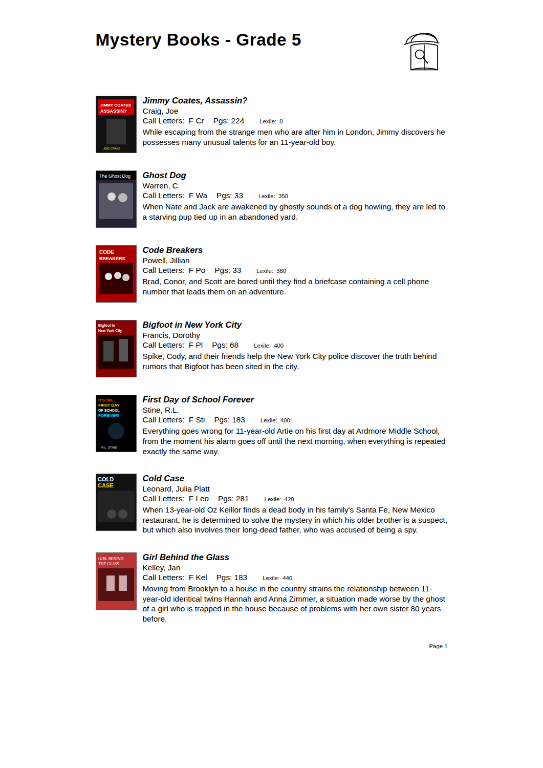Mystery Books - Grade 5
Jimmy Coates, Assassin?
Craig, Joe
Call Letters: F Cr Pgs: 224 Lexile: 0
While escaping from the strange men who are after him in London, Jimmy discovers he possesses many unusual talents for an 11-year-old boy.
Ghost Dog
Warren, C
Call Letters: F Wa Pgs: 33 Lexile: 350
When Nate and Jack are awakened by ghostly sounds of a dog howling, they are led to a starving pup tied up in an abandoned yard.
Code Breakers
Powell, Jillian
Call Letters: F Po Pgs: 33 Lexile: 380
Brad, Conor, and Scott are bored until they find a briefcase containing a cell phone number that leads them on an adventure.
Bigfoot in New York City
Francis, Dorothy
Call Letters: F Pl Pgs: 68 Lexile: 400
Spike, Cody, and their friends help the New York City police discover the truth behind rumors that Bigfoot has been sited in the city.
First Day of School Forever
Stine, R.L.
Call Letters: F Sti Pgs: 183 Lexile: 400
Everything goes wrong for 11-year-old Artie on his first day at Ardmore Middle School, from the moment his alarm goes off until the next morning, when everything is repeated exactly the same way.
Cold Case
Leonard, Julia Platt
Call Letters: F Leo Pgs: 281 Lexile: 420
When 13-year-old Oz Keillor finds a dead body in his family's Santa Fe, New Mexico restaurant, he is determined to solve the mystery in which his older brother is a suspect, but which also involves their long-dead father, who was accused of being a spy.
Girl Behind the Glass
Kelley, Jan
Call Letters: F Kel Pgs: 183 Lexile: 440
Moving from Brooklyn to a house in the country strains the relationship between 11-year-old identical twins Hannah and Anna Zimmer, a situation made worse by the ghost of a girl who is trapped in the house because of problems with her own sister 80 years before.
Page 1